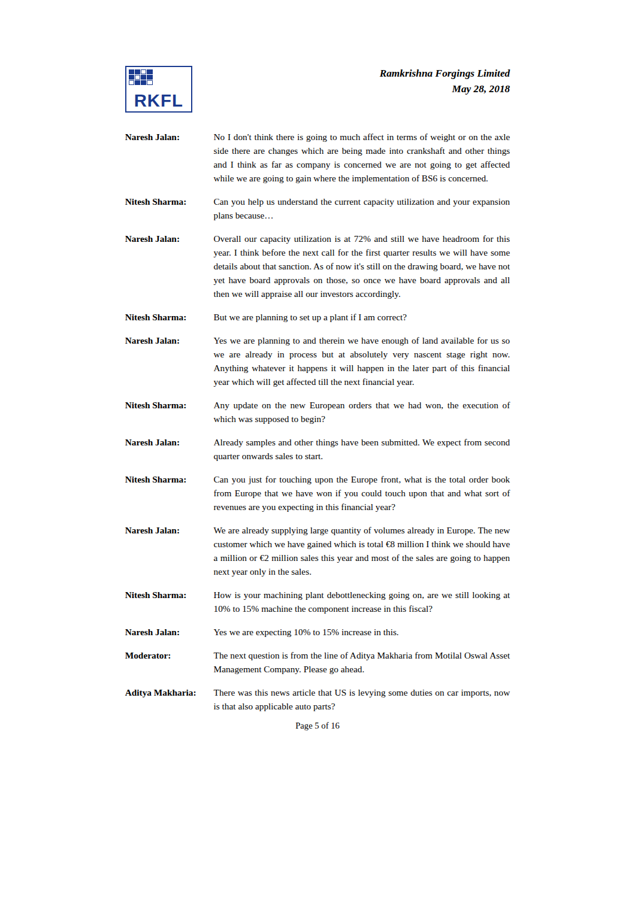RKFL
Ramkrishna Forgings Limited
May 28, 2018
| Naresh Jalan: | No I don't think there is going to much affect in terms of weight or on the axle side there are changes which are being made into crankshaft and other things and I think as far as company is concerned we are not going to get affected while we are going to gain where the implementation of BS6 is concerned. |
| Nitesh Sharma: | Can you help us understand the current capacity utilization and your expansion plans because… |
| Naresh Jalan: | Overall our capacity utilization is at 72% and still we have headroom for this year. I think before the next call for the first quarter results we will have some details about that sanction. As of now it's still on the drawing board, we have not yet have board approvals on those, so once we have board approvals and all then we will appraise all our investors accordingly. |
| Nitesh Sharma: | But we are planning to set up a plant if I am correct? |
| Naresh Jalan: | Yes we are planning to and therein we have enough of land available for us so we are already in process but at absolutely very nascent stage right now. Anything whatever it happens it will happen in the later part of this financial year which will get affected till the next financial year. |
| Nitesh Sharma: | Any update on the new European orders that we had won, the execution of which was supposed to begin? |
| Naresh Jalan: | Already samples and other things have been submitted. We expect from second quarter onwards sales to start. |
| Nitesh Sharma: | Can you just for touching upon the Europe front, what is the total order book from Europe that we have won if you could touch upon that and what sort of revenues are you expecting in this financial year? |
| Naresh Jalan: | We are already supplying large quantity of volumes already in Europe. The new customer which we have gained which is total €8 million I think we should have a million or €2 million sales this year and most of the sales are going to happen next year only in the sales. |
| Nitesh Sharma: | How is your machining plant debottlenecking going on, are we still looking at 10% to 15% machine the component increase in this fiscal? |
| Naresh Jalan: | Yes we are expecting 10% to 15% increase in this. |
| Moderator: | The next question is from the line of Aditya Makharia from Motilal Oswal Asset Management Company. Please go ahead. |
| Aditya Makharia: | There was this news article that US is levying some duties on car imports, now is that also applicable auto parts? |
Page 5 of 16